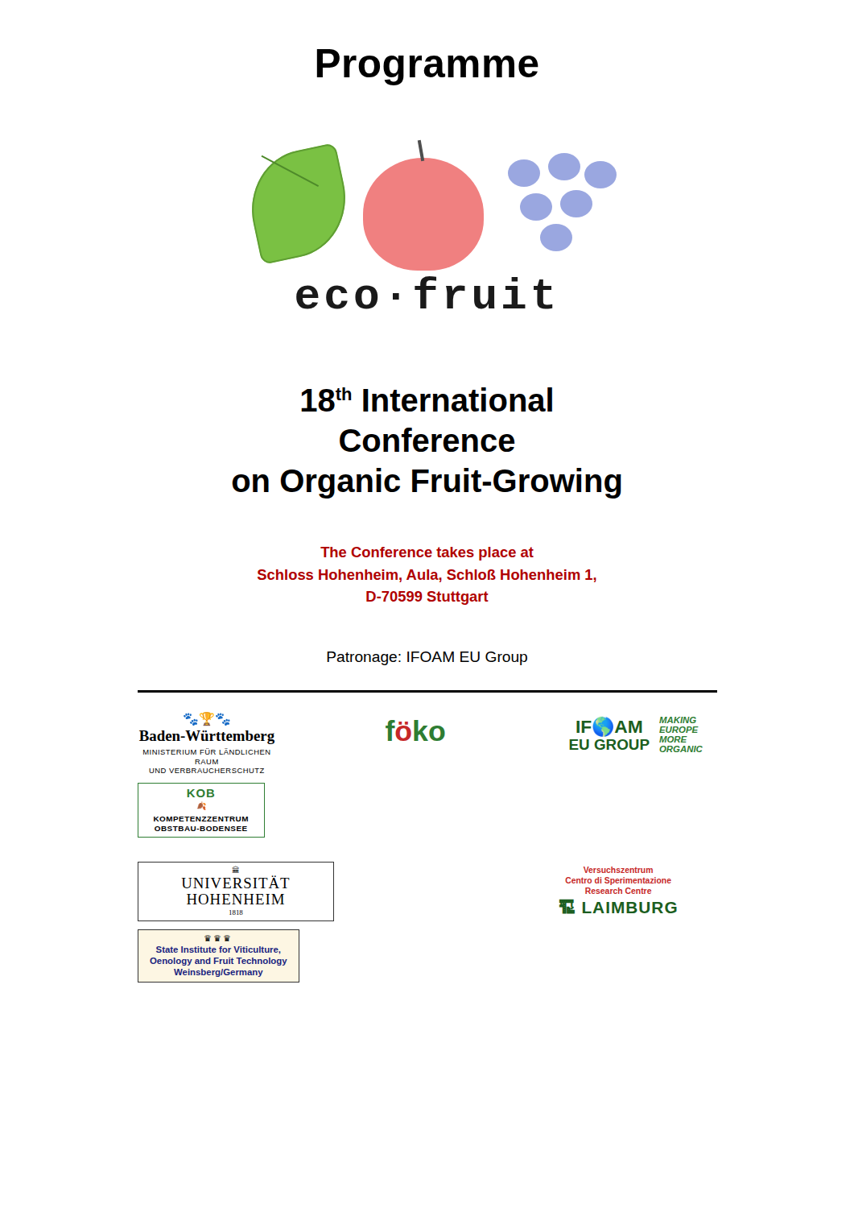Programme
eco·fruit
18th International
Conference
on Organic Fruit-Growing
The Conference takes place at
Schloss Hohenheim, Aula, Schloß Hohenheim 1,
D-70599 Stuttgart
Patronage: IFOAM EU Group
🐾🏆🐾
Baden-Württemberg
MINISTERIUM FÜR LÄNDLICHEN RAUM
UND VERBRAUCHERSCHUTZ
föko
IF🌎AM
EU GROUP
MAKING
EUROPE
MORE
ORGANIC
KOB
🍂
KOMPETENZZENTRUM
OBSTBAU-BODENSEE
🏛
UNIVERSITÄT
HOHENHEIM
1818
Versuchszentrum
Centro di Sperimentazione
Research Centre
🏗 LAIMBURG
♛♛♛
State Institute for Viticulture,
Oenology and Fruit Technology
Weinsberg/Germany